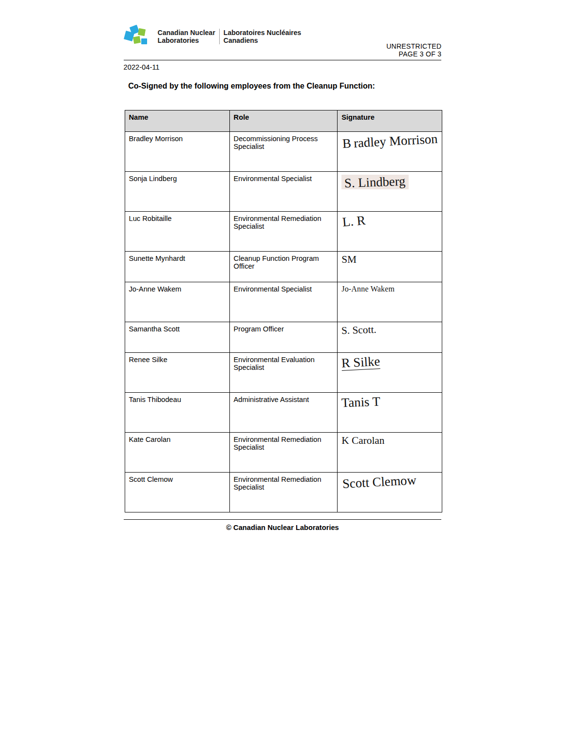Canadian Nuclear Laboratories
Laboratoires Nucléaires Canadiens
UNRESTRICTED
PAGE 3 OF 3
2022-04-11
Co-Signed by the following employees from the Cleanup Function:
| Name | Role | Signature |
| --- | --- | --- |
| Bradley Morrison | Decommissioning Process Specialist | B radley Morrison |
| Sonja Lindberg | Environmental Specialist | S. Lindberg |
| Luc Robitaille | Environmental Remediation Specialist | L. R |
| Sunette Mynhardt | Cleanup Function Program Officer | SM |
| Jo-Anne Wakem | Environmental Specialist | Jo-Anne Wakem |
| Samantha Scott | Program Officer | S. Scott. |
| Renee Silke | Environmental Evaluation Specialist | R Silke |
| Tanis Thibodeau | Administrative Assistant | Tanis T |
| Kate Carolan | Environmental Remediation Specialist | K Carolan |
| Scott Clemow | Environmental Remediation Specialist | Scott Clemow |
© Canadian Nuclear Laboratories